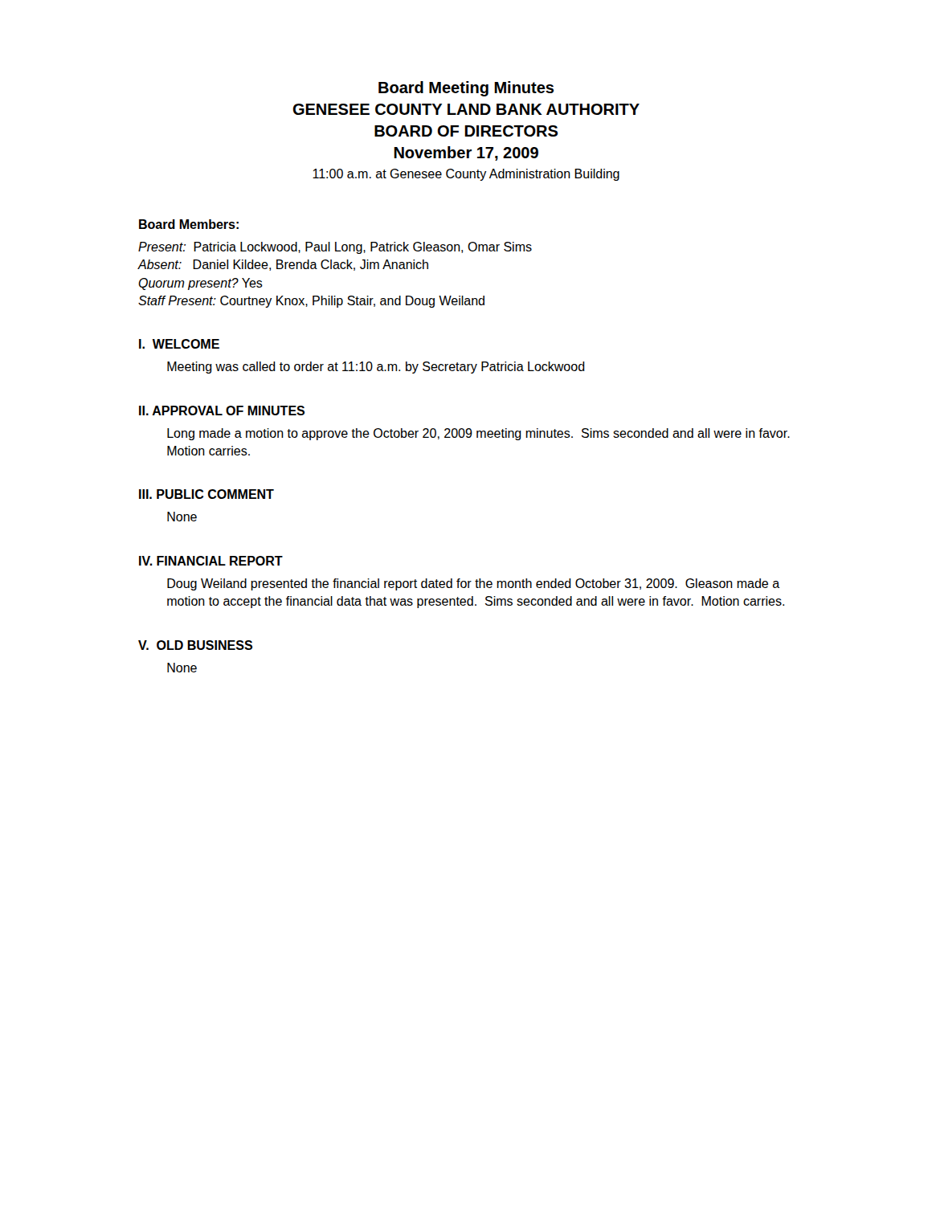Board Meeting Minutes
GENESEE COUNTY LAND BANK AUTHORITY
BOARD OF DIRECTORS
November 17, 2009
11:00 a.m. at Genesee County Administration Building
Board Members:
Present: Patricia Lockwood, Paul Long, Patrick Gleason, Omar Sims
Absent: Daniel Kildee, Brenda Clack, Jim Ananich
Quorum present? Yes
Staff Present: Courtney Knox, Philip Stair, and Doug Weiland
I. WELCOME
Meeting was called to order at 11:10 a.m. by Secretary Patricia Lockwood
II. APPROVAL OF MINUTES
Long made a motion to approve the October 20, 2009 meeting minutes. Sims seconded and all were in favor. Motion carries.
III. PUBLIC COMMENT
None
IV. FINANCIAL REPORT
Doug Weiland presented the financial report dated for the month ended October 31, 2009. Gleason made a motion to accept the financial data that was presented. Sims seconded and all were in favor. Motion carries.
V. OLD BUSINESS
None